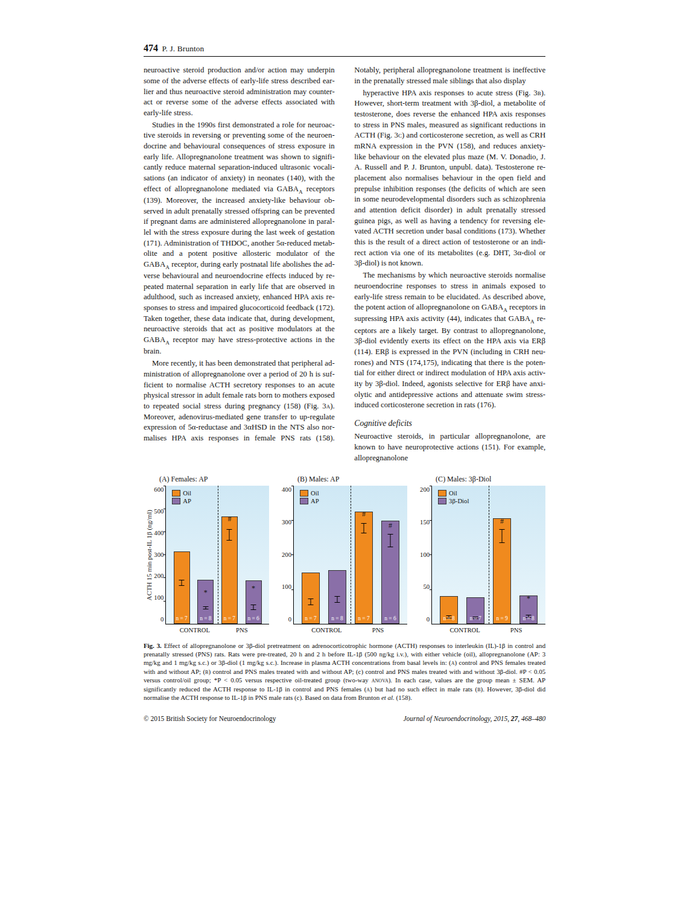474 P. J. Brunton
neuroactive steroid production and/or action may underpin some of the adverse effects of early-life stress described earlier and thus neuroactive steroid administration may counteract or reverse some of the adverse effects associated with early-life stress.
Studies in the 1990s first demonstrated a role for neuroactive steroids in reversing or preventing some of the neuroendocrine and behavioural consequences of stress exposure in early life. Allopregnanolone treatment was shown to significantly reduce maternal separation-induced ultrasonic vocalisations (an indicator of anxiety) in neonates (140), with the effect of allopregnanolone mediated via GABAA receptors (139). Moreover, the increased anxiety-like behaviour observed in adult prenatally stressed offspring can be prevented if pregnant dams are administered allopregnanolone in parallel with the stress exposure during the last week of gestation (171). Administration of THDOC, another 5α-reduced metabolite and a potent positive allosteric modulator of the GABAA receptor, during early postnatal life abolishes the adverse behavioural and neuroendocrine effects induced by repeated maternal separation in early life that are observed in adulthood, such as increased anxiety, enhanced HPA axis responses to stress and impaired glucocorticoid feedback (172). Taken together, these data indicate that, during development, neuroactive steroids that act as positive modulators at the GABAA receptor may have stress-protective actions in the brain.
More recently, it has been demonstrated that peripheral administration of allopregnanolone over a period of 20 h is sufficient to normalise ACTH secretory responses to an acute physical stressor in adult female rats born to mothers exposed to repeated social stress during pregnancy (158) (Fig. 3a). Moreover, adenovirus-mediated gene transfer to up-regulate expression of 5α-reductase and 3αHSD in the NTS also normalises HPA axis responses in female PNS rats (158). Notably, peripheral allopregnanolone treatment is ineffective in the prenatally stressed male siblings that also display
hyperactive HPA axis responses to acute stress (Fig. 3b). However, short-term treatment with 3β-diol, a metabolite of testosterone, does reverse the enhanced HPA axis responses to stress in PNS males, measured as significant reductions in ACTH (Fig. 3c) and corticosterone secretion, as well as CRH mRNA expression in the PVN (158), and reduces anxiety-like behaviour on the elevated plus maze (M. V. Donadio, J. A. Russell and P. J. Brunton, unpubl. data). Testosterone replacement also normalises behaviour in the open field and prepulse inhibition responses (the deficits of which are seen in some neurodevelopmental disorders such as schizophrenia and attention deficit disorder) in adult prenatally stressed guinea pigs, as well as having a tendency for reversing elevated ACTH secretion under basal conditions (173). Whether this is the result of a direct action of testosterone or an indirect action via one of its metabolites (e.g. DHT, 3α-diol or 3β-diol) is not known.
The mechanisms by which neuroactive steroids normalise neuroendocrine responses to stress in animals exposed to early-life stress remain to be elucidated. As described above, the potent action of allopregnanolone on GABAA receptors in supressing HPA axis activity (44), indicates that GABAA receptors are a likely target. By contrast to allopregnanolone, 3β-diol evidently exerts its effect on the HPA axis via ERβ (114). ERβ is expressed in the PVN (including in CRH neurones) and NTS (174,175), indicating that there is the potential for either direct or indirect modulation of HPA axis activity by 3β-diol. Indeed, agonists selective for ERβ have anxiolytic and antidepressive actions and attenuate swim stress-induced corticosterone secretion in rats (176).
Cognitive deficits
Neuroactive steroids, in particular allopregnanolone, are known to have neuroprotective actions (151). For example, allopregnanolone
(A) Females: AP
ACTH 15 min post-IL 1β (ng/ml)
6005004003002001000
Oil
AP
n = 7
*
n = 8
#
n = 7
*
n = 6
CONTROL PNS
(B) Males: AP
4003002001000
Oil
AP
n = 7
n = 8
#
n = 7
#
n = 6
CONTROL PNS
(C) Males: 3β-Diol
200150100500
Oil
3β-Diol
n = 8
n = 7
#
n = 9
*
n = 8
CONTROL PNS
Fig. 3. Effect of allopregnanolone or 3β-diol pretreatment on adrenocorticotrophic hormone (ACTH) responses to interleukin (IL)-1β in control and prenatally stressed (PNS) rats. Rats were pre-treated, 20 h and 2 h before IL-1β (500 ng/kg i.v.), with either vehicle (oil), allopregnanolone (AP: 3 mg/kg and 1 mg/kg s.c.) or 3β-diol (1 mg/kg s.c.). Increase in plasma ACTH concentrations from basal levels in: (a) control and PNS females treated with and without AP; (b) control and PNS males treated with and without AP; (c) control and PNS males treated with and without 3β-diol. #P < 0.05 versus control/oil group; *P < 0.05 versus respective oil-treated group (two-way anova). In each case, values are the group mean ± SEM. AP significantly reduced the ACTH response to IL-1β in control and PNS females (a) but had no such effect in male rats (b). However, 3β-diol did normalise the ACTH response to IL-1β in PNS male rats (c). Based on data from Brunton et al. (158).
© 2015 British Society for Neuroendocrinology
Journal of Neuroendocrinology, 2015, 27, 468–480